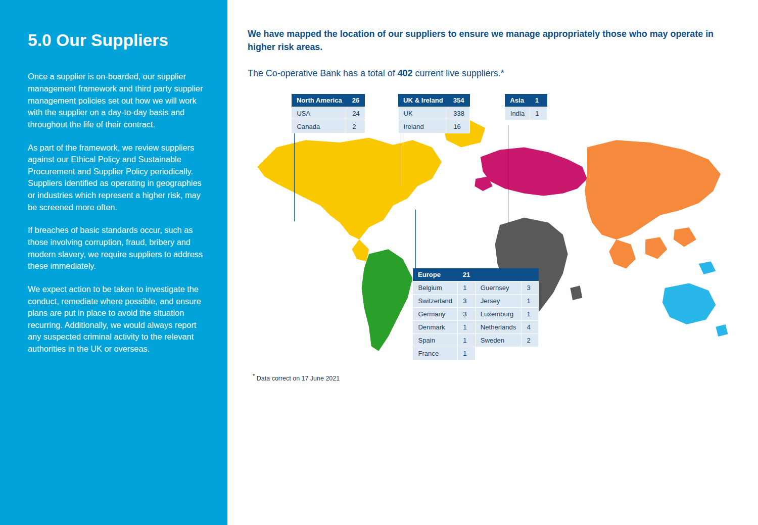5.0 Our Suppliers
Once a supplier is on-boarded, our supplier management framework and third party supplier management policies set out how we will work with the supplier on a day-to-day basis and throughout the life of their contract.
As part of the framework, we review suppliers against our Ethical Policy and Sustainable Procurement and Supplier Policy periodically. Suppliers identified as operating in geographies or industries which represent a higher risk, may be screened more often.
If breaches of basic standards occur, such as those involving corruption, fraud, bribery and modern slavery, we require suppliers to address these immediately.
We expect action to be taken to investigate the conduct, remediate where possible, and ensure plans are put in place to avoid the situation recurring. Additionally, we would always report any suspected criminal activity to the relevant authorities in the UK or overseas.
We have mapped the location of our suppliers to ensure we manage appropriately those who may operate in higher risk areas.
The Co-operative Bank has a total of 402 current live suppliers.*
| North America | 26 |
| --- | --- |
| USA | 24 |
| Canada | 2 |
| UK & Ireland | 354 |
| --- | --- |
| UK | 338 |
| Ireland | 16 |
| Asia | 1 |
| --- | --- |
| India | 1 |
| Europe | 21 | |
| --- | --- | --- |
| Belgium | 1 | Guernsey | 3 |
| Switzerland | 3 | Jersey | 1 |
| Germany | 3 | Luxemburg | 1 |
| Denmark | 1 | Netherlands | 4 |
| Spain | 1 | Sweden | 2 |
| France | 1 | | |
* Data correct on 17 June 2021